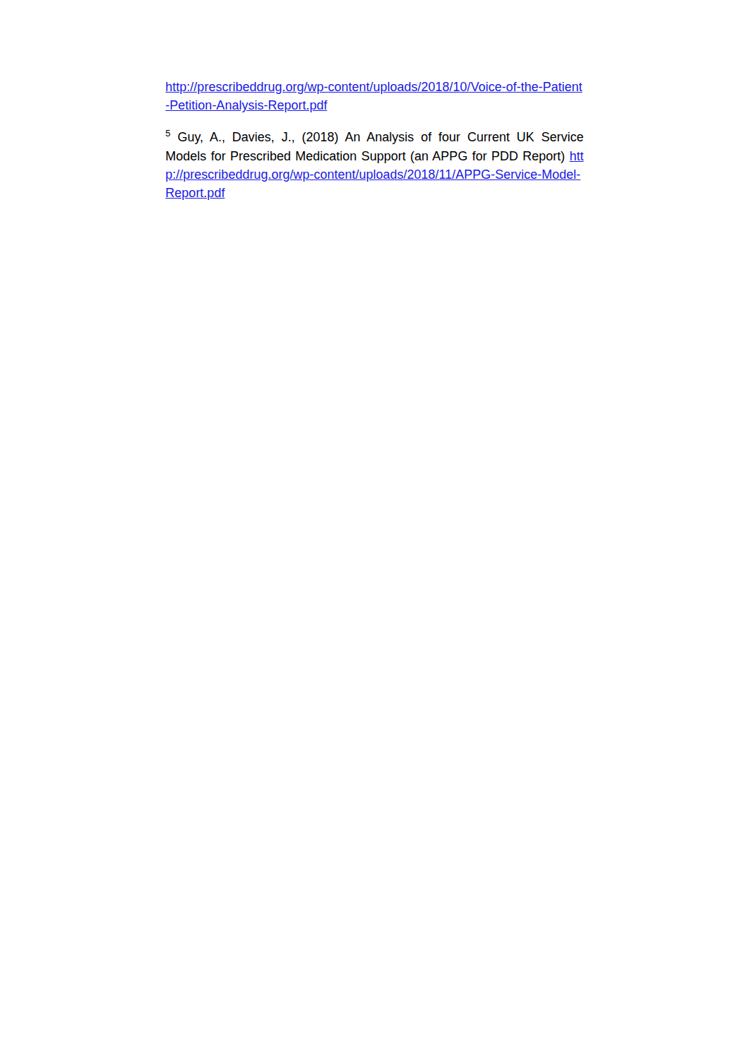http://prescribeddrug.org/wp-content/uploads/2018/10/Voice-of-the-Patient-Petition-Analysis-Report.pdf
5 Guy, A., Davies, J., (2018) An Analysis of four Current UK Service Models for Prescribed Medication Support (an APPG for PDD Report) http://prescribeddrug.org/wp-content/uploads/2018/11/APPG-Service-Model-Report.pdf